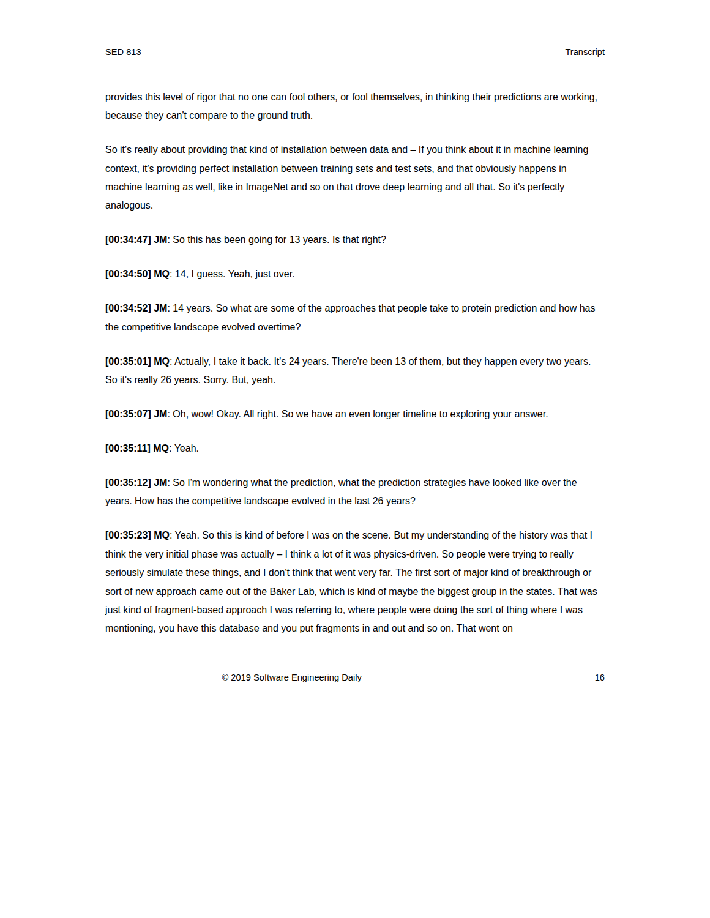SED 813 Transcript
provides this level of rigor that no one can fool others, or fool themselves, in thinking their predictions are working, because they can't compare to the ground truth.
So it's really about providing that kind of installation between data and – If you think about it in machine learning context, it's providing perfect installation between training sets and test sets, and that obviously happens in machine learning as well, like in ImageNet and so on that drove deep learning and all that. So it's perfectly analogous.
[00:34:47] JM: So this has been going for 13 years. Is that right?
[00:34:50] MQ: 14, I guess. Yeah, just over.
[00:34:52] JM: 14 years. So what are some of the approaches that people take to protein prediction and how has the competitive landscape evolved overtime?
[00:35:01] MQ: Actually, I take it back. It's 24 years. There're been 13 of them, but they happen every two years. So it's really 26 years. Sorry. But, yeah.
[00:35:07] JM: Oh, wow! Okay. All right. So we have an even longer timeline to exploring your answer.
[00:35:11] MQ: Yeah.
[00:35:12] JM: So I'm wondering what the prediction, what the prediction strategies have looked like over the years. How has the competitive landscape evolved in the last 26 years?
[00:35:23] MQ: Yeah. So this is kind of before I was on the scene. But my understanding of the history was that I think the very initial phase was actually – I think a lot of it was physics-driven. So people were trying to really seriously simulate these things, and I don't think that went very far. The first sort of major kind of breakthrough or sort of new approach came out of the Baker Lab, which is kind of maybe the biggest group in the states. That was just kind of fragment-based approach I was referring to, where people were doing the sort of thing where I was mentioning, you have this database and you put fragments in and out and so on. That went on
© 2019 Software Engineering Daily 16